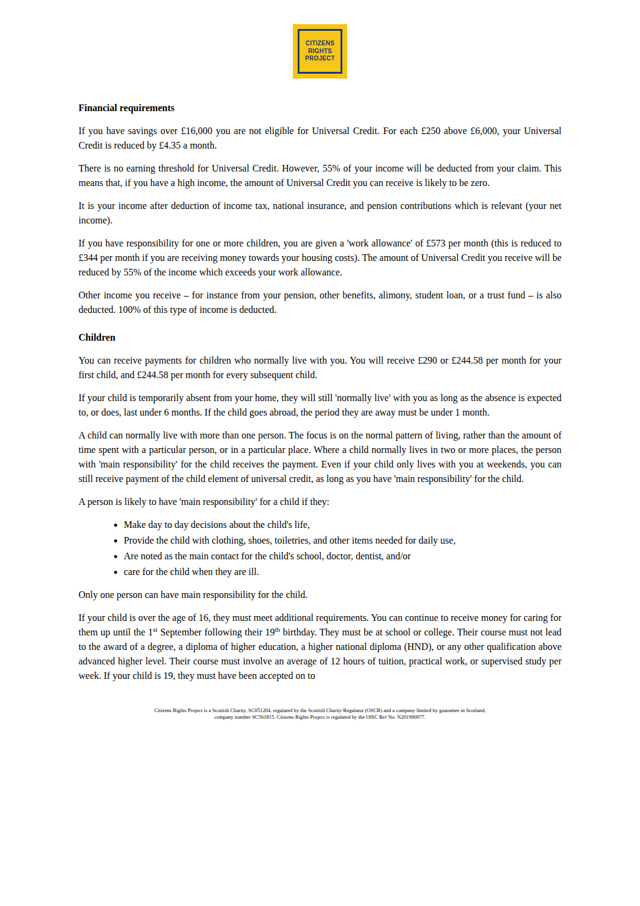CITIZENS
RIGHTS
PROJECT
Financial requirements
If you have savings over £16,000 you are not eligible for Universal Credit. For each £250 above £6,000, your Universal Credit is reduced by £4.35 a month.
There is no earning threshold for Universal Credit. However, 55% of your income will be deducted from your claim. This means that, if you have a high income, the amount of Universal Credit you can receive is likely to be zero.
It is your income after deduction of income tax, national insurance, and pension contributions which is relevant (your net income).
If you have responsibility for one or more children, you are given a 'work allowance' of £573 per month (this is reduced to £344 per month if you are receiving money towards your housing costs). The amount of Universal Credit you receive will be reduced by 55% of the income which exceeds your work allowance.
Other income you receive – for instance from your pension, other benefits, alimony, student loan, or a trust fund – is also deducted. 100% of this type of income is deducted.
Children
You can receive payments for children who normally live with you. You will receive £290 or £244.58 per month for your first child, and £244.58 per month for every subsequent child.
If your child is temporarily absent from your home, they will still 'normally live' with you as long as the absence is expected to, or does, last under 6 months. If the child goes abroad, the period they are away must be under 1 month.
A child can normally live with more than one person. The focus is on the normal pattern of living, rather than the amount of time spent with a particular person, or in a particular place. Where a child normally lives in two or more places, the person with 'main responsibility' for the child receives the payment. Even if your child only lives with you at weekends, you can still receive payment of the child element of universal credit, as long as you have 'main responsibility' for the child.
A person is likely to have 'main responsibility' for a child if they:
Make day to day decisions about the child's life,
Provide the child with clothing, shoes, toiletries, and other items needed for daily use,
Are noted as the main contact for the child's school, doctor, dentist, and/or
care for the child when they are ill.
Only one person can have main responsibility for the child.
If your child is over the age of 16, they must meet additional requirements. You can continue to receive money for caring for them up until the 1st September following their 19th birthday. They must be at school or college. Their course must not lead to the award of a degree, a diploma of higher education, a higher national diploma (HND), or any other qualification above advanced higher level. Their course must involve an average of 12 hours of tuition, practical work, or supervised study per week. If your child is 19, they must have been accepted on to
Citizens Rights Project is a Scottish Charity, SC051204, regulated by the Scottish Charity Regulator (OSCR) and a company limited by guarantee in Scotland,
company number SC561815. Citizens Rights Project is regulated by the OISC Ref No. N201900077.